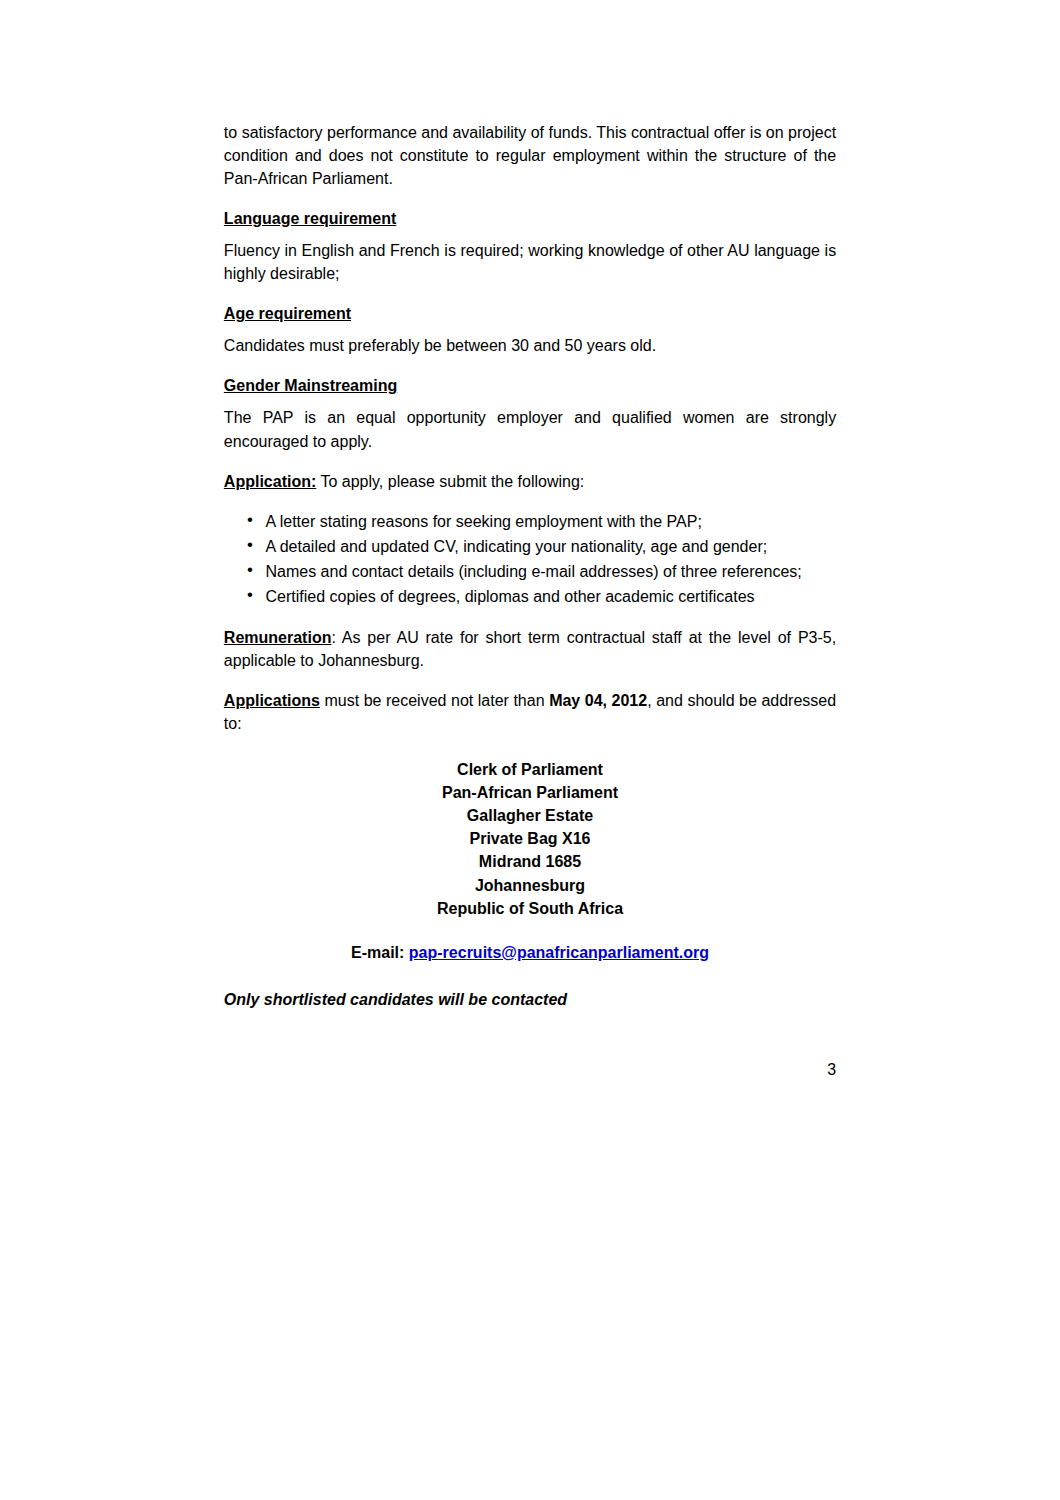to satisfactory performance and availability of funds. This contractual offer is on project condition and does not constitute to regular employment within the structure of the Pan-African Parliament.
Language requirement
Fluency in English and French is required; working knowledge of other AU language is highly desirable;
Age requirement
Candidates must preferably be between 30 and 50 years old.
Gender Mainstreaming
The PAP is an equal opportunity employer and qualified women are strongly encouraged to apply.
Application: To apply, please submit the following:
A letter stating reasons for seeking employment with the PAP;
A detailed and updated CV, indicating your nationality, age and gender;
Names and contact details (including e-mail addresses) of three references;
Certified copies of degrees, diplomas and other academic certificates
Remuneration: As per AU rate for short term contractual staff at the level of P3-5, applicable to Johannesburg.
Applications must be received not later than May 04, 2012, and should be addressed to:
Clerk of Parliament
Pan-African Parliament
Gallagher Estate
Private Bag X16
Midrand 1685
Johannesburg
Republic of South Africa
E-mail: pap-recruits@panafricanparliament.org
Only shortlisted candidates will be contacted
3